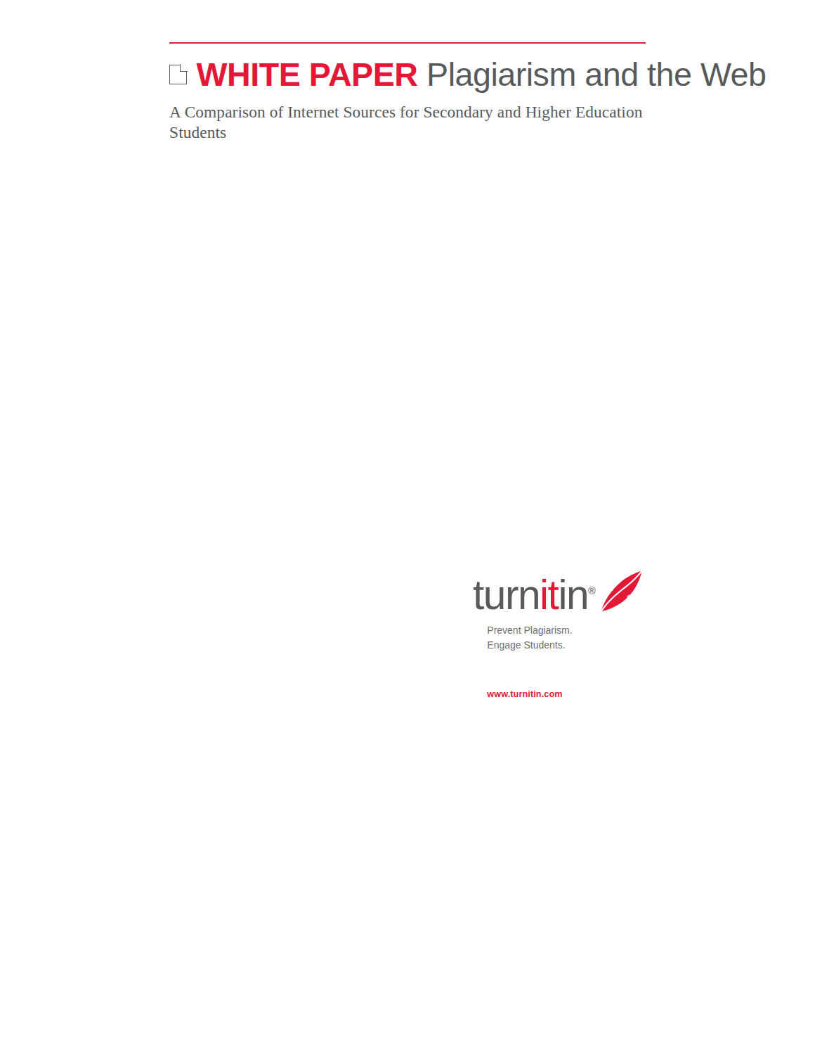WHITE PAPER Plagiarism and the Web
A Comparison of Internet Sources for Secondary and Higher Education Students
turnitin®
Prevent Plagiarism.
Engage Students.
www.turnitin.com